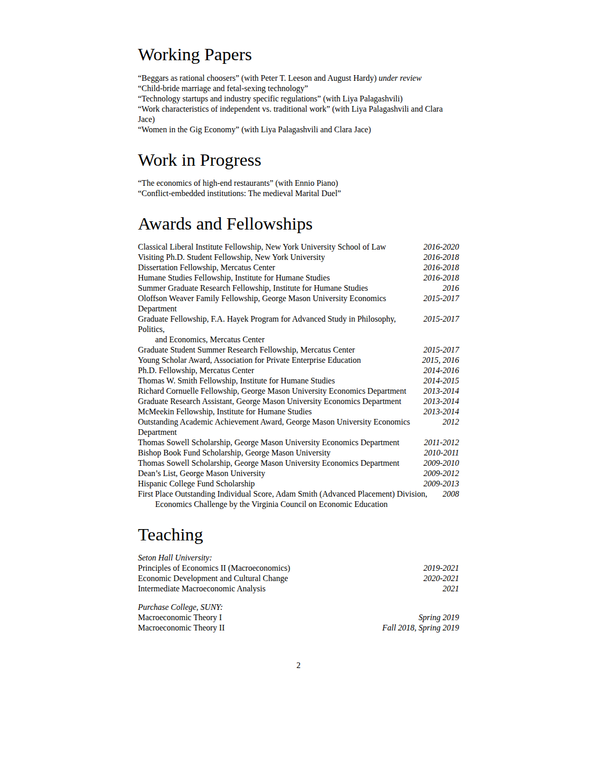Working Papers
“Beggars as rational choosers” (with Peter T. Leeson and August Hardy) under review
“Child-bride marriage and fetal-sexing technology”
“Technology startups and industry specific regulations” (with Liya Palagashvili)
“Work characteristics of independent vs. traditional work” (with Liya Palagashvili and Clara Jace)
“Women in the Gig Economy” (with Liya Palagashvili and Clara Jace)
Work in Progress
“The economics of high-end restaurants” (with Ennio Piano)
“Conflict-embedded institutions: The medieval Marital Duel”
Awards and Fellowships
Classical Liberal Institute Fellowship, New York University School of Law 2016-2020
Visiting Ph.D. Student Fellowship, New York University 2016-2018
Dissertation Fellowship, Mercatus Center 2016-2018
Humane Studies Fellowship, Institute for Humane Studies 2016-2018
Summer Graduate Research Fellowship, Institute for Humane Studies 2016
Oloffson Weaver Family Fellowship, George Mason University Economics Department 2015-2017
Graduate Fellowship, F.A. Hayek Program for Advanced Study in Philosophy, Politics, 2015-2017
and Economics, Mercatus Center
Graduate Student Summer Research Fellowship, Mercatus Center 2015-2017
Young Scholar Award, Association for Private Enterprise Education 2015, 2016
Ph.D. Fellowship, Mercatus Center 2014-2016
Thomas W. Smith Fellowship, Institute for Humane Studies 2014-2015
Richard Cornuelle Fellowship, George Mason University Economics Department 2013-2014
Graduate Research Assistant, George Mason University Economics Department 2013-2014
McMeekin Fellowship, Institute for Humane Studies 2013-2014
Outstanding Academic Achievement Award, George Mason University Economics Department 2012
Thomas Sowell Scholarship, George Mason University Economics Department 2011-2012
Bishop Book Fund Scholarship, George Mason University 2010-2011
Thomas Sowell Scholarship, George Mason University Economics Department 2009-2010
Dean’s List, George Mason University 2009-2012
Hispanic College Fund Scholarship 2009-2013
First Place Outstanding Individual Score, Adam Smith (Advanced Placement) Division, 2008
Economics Challenge by the Virginia Council on Economic Education
Teaching
Seton Hall University:
Principles of Economics II (Macroeconomics) 2019-2021
Economic Development and Cultural Change 2020-2021
Intermediate Macroeconomic Analysis 2021
Purchase College, SUNY:
Macroeconomic Theory I Spring 2019
Macroeconomic Theory II Fall 2018, Spring 2019
2